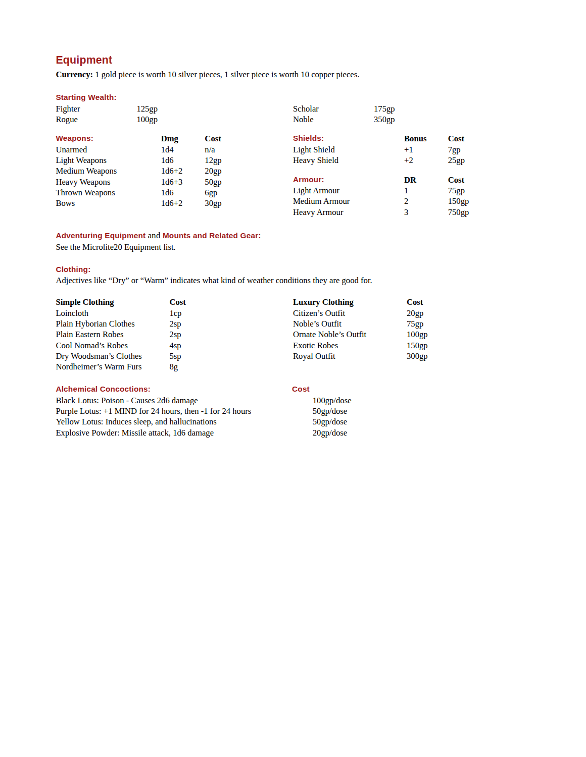Equipment
Currency: 1 gold piece is worth 10 silver pieces, 1 silver piece is worth 10 copper pieces.
Starting Wealth:
| Fighter | 125gp |
| Rogue | 100gp |
| Scholar | 175gp |
| Noble | 350gp |
| Weapons: | Dmg | Cost |
| Unarmed | 1d4 | n/a |
| Light Weapons | 1d6 | 12gp |
| Medium Weapons | 1d6+2 | 20gp |
| Heavy Weapons | 1d6+3 | 50gp |
| Thrown Weapons | 1d6 | 6gp |
| Bows | 1d6+2 | 30gp |
| Shields: | Bonus | Cost |
| Light Shield | +1 | 7gp |
| Heavy Shield | +2 | 25gp |
| Armour: | DR | Cost |
| Light Armour | 1 | 75gp |
| Medium Armour | 2 | 150gp |
| Heavy Armour | 3 | 750gp |
Adventuring Equipment and Mounts and Related Gear:
See the Microlite20 Equipment list.
Clothing:
Adjectives like “Dry” or “Warm” indicates what kind of weather conditions they are good for.
| Simple Clothing | Cost |
| Loincloth | 1cp |
| Plain Hyborian Clothes | 2sp |
| Plain Eastern Robes | 2sp |
| Cool Nomad’s Robes | 4sp |
| Dry Woodsman’s Clothes | 5sp |
| Nordheimer’s Warm Furs | 8g |
| Luxury Clothing | Cost |
| Citizen’s Outfit | 20gp |
| Noble’s Outfit | 75gp |
| Ornate Noble’s Outfit | 100gp |
| Exotic Robes | 150gp |
| Royal Outfit | 300gp |
Alchemical Concoctions: Cost
| Black Lotus: Poison - Causes 2d6 damage | 100gp/dose |
| Purple Lotus: +1 MIND for 24 hours, then -1 for 24 hours | 50gp/dose |
| Yellow Lotus: Induces sleep, and hallucinations | 50gp/dose |
| Explosive Powder: Missile attack, 1d6 damage | 20gp/dose |